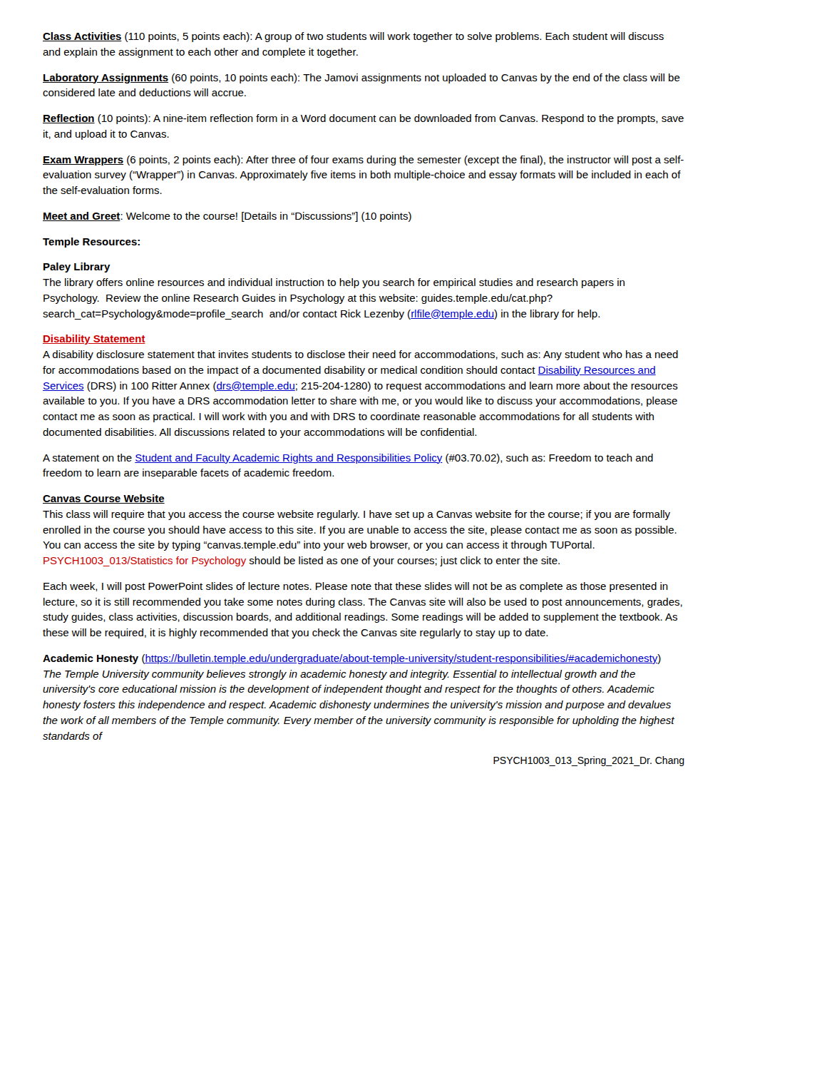Class Activities (110 points, 5 points each): A group of two students will work together to solve problems. Each student will discuss and explain the assignment to each other and complete it together.
Laboratory Assignments (60 points, 10 points each): The Jamovi assignments not uploaded to Canvas by the end of the class will be considered late and deductions will accrue.
Reflection (10 points): A nine-item reflection form in a Word document can be downloaded from Canvas. Respond to the prompts, save it, and upload it to Canvas.
Exam Wrappers (6 points, 2 points each): After three of four exams during the semester (except the final), the instructor will post a self-evaluation survey (“Wrapper”) in Canvas. Approximately five items in both multiple-choice and essay formats will be included in each of the self-evaluation forms.
Meet and Greet: Welcome to the course! [Details in “Discussions”] (10 points)
Temple Resources:
Paley Library
The library offers online resources and individual instruction to help you search for empirical studies and research papers in Psychology. Review the online Research Guides in Psychology at this website: guides.temple.edu/cat.php?search_cat=Psychology&mode=profile_search and/or contact Rick Lezenby (rlfile@temple.edu) in the library for help.
Disability Statement
A disability disclosure statement that invites students to disclose their need for accommodations, such as: Any student who has a need for accommodations based on the impact of a documented disability or medical condition should contact Disability Resources and Services (DRS) in 100 Ritter Annex (drs@temple.edu; 215-204-1280) to request accommodations and learn more about the resources available to you. If you have a DRS accommodation letter to share with me, or you would like to discuss your accommodations, please contact me as soon as practical. I will work with you and with DRS to coordinate reasonable accommodations for all students with documented disabilities. All discussions related to your accommodations will be confidential.
A statement on the Student and Faculty Academic Rights and Responsibilities Policy (#03.70.02), such as: Freedom to teach and freedom to learn are inseparable facets of academic freedom.
Canvas Course Website
This class will require that you access the course website regularly. I have set up a Canvas website for the course; if you are formally enrolled in the course you should have access to this site. If you are unable to access the site, please contact me as soon as possible. You can access the site by typing “canvas.temple.edu” into your web browser, or you can access it through TUPortal. PSYCH1003_013/Statistics for Psychology should be listed as one of your courses; just click to enter the site.
Each week, I will post PowerPoint slides of lecture notes. Please note that these slides will not be as complete as those presented in lecture, so it is still recommended you take some notes during class. The Canvas site will also be used to post announcements, grades, study guides, class activities, discussion boards, and additional readings. Some readings will be added to supplement the textbook. As these will be required, it is highly recommended that you check the Canvas site regularly to stay up to date.
Academic Honesty (https://bulletin.temple.edu/undergraduate/about-temple-university/student-responsibilities/#academichonesty)
The Temple University community believes strongly in academic honesty and integrity. Essential to intellectual growth and the university's core educational mission is the development of independent thought and respect for the thoughts of others. Academic honesty fosters this independence and respect. Academic dishonesty undermines the university's mission and purpose and devalues the work of all members of the Temple community. Every member of the university community is responsible for upholding the highest standards of
PSYCH1003_013_Spring_2021_Dr. Chang